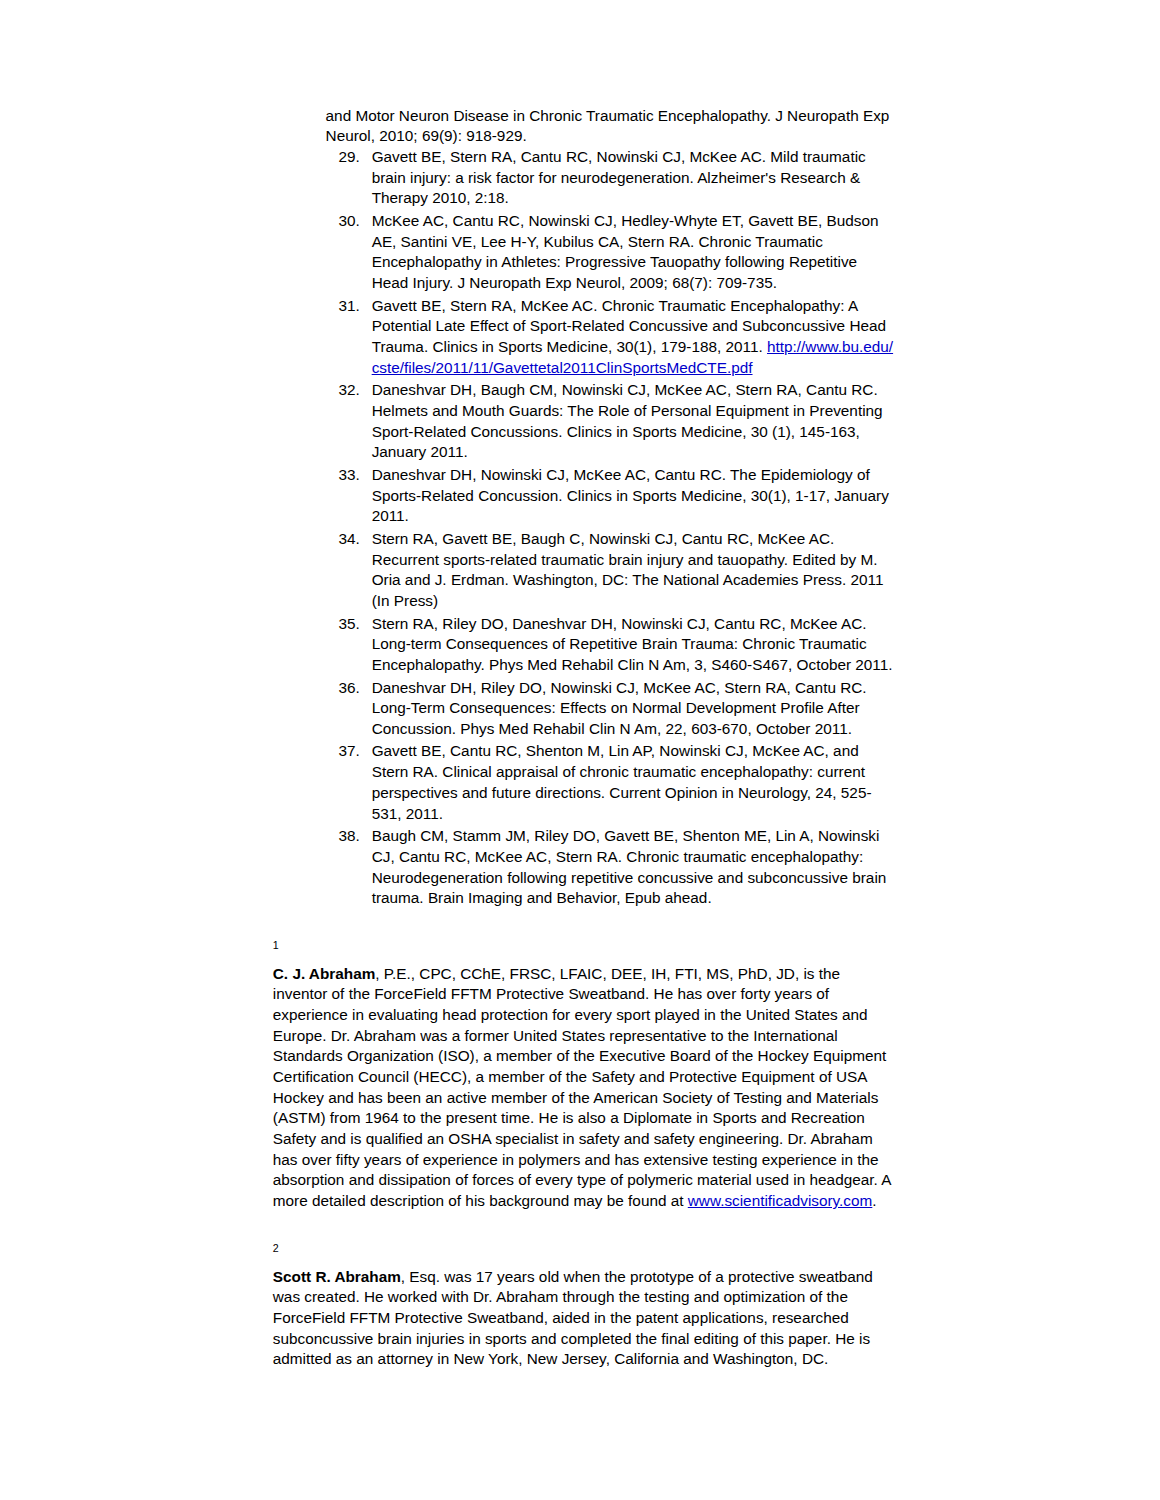and Motor Neuron Disease in Chronic Traumatic Encephalopathy. J Neuropath Exp Neurol, 2010; 69(9): 918-929.
Gavett BE, Stern RA, Cantu RC, Nowinski CJ, McKee AC. Mild traumatic brain injury: a risk factor for neurodegeneration. Alzheimer's Research & Therapy 2010, 2:18.
McKee AC, Cantu RC, Nowinski CJ, Hedley-Whyte ET, Gavett BE, Budson AE, Santini VE, Lee H-Y, Kubilus CA, Stern RA. Chronic Traumatic Encephalopathy in Athletes: Progressive Tauopathy following Repetitive Head Injury. J Neuropath Exp Neurol, 2009; 68(7): 709-735.
Gavett BE, Stern RA, McKee AC. Chronic Traumatic Encephalopathy: A Potential Late Effect of Sport-Related Concussive and Subconcussive Head Trauma. Clinics in Sports Medicine, 30(1), 179-188, 2011. http://www.bu.edu/cste/files/2011/11/Gavettetal2011ClinSportsMedCTE.pdf
Daneshvar DH, Baugh CM, Nowinski CJ, McKee AC, Stern RA, Cantu RC. Helmets and Mouth Guards: The Role of Personal Equipment in Preventing Sport-Related Concussions. Clinics in Sports Medicine, 30 (1), 145-163, January 2011.
Daneshvar DH, Nowinski CJ, McKee AC, Cantu RC. The Epidemiology of Sports-Related Concussion. Clinics in Sports Medicine, 30(1), 1-17, January 2011.
Stern RA, Gavett BE, Baugh C, Nowinski CJ, Cantu RC, McKee AC. Recurrent sports-related traumatic brain injury and tauopathy. Edited by M. Oria and J. Erdman. Washington, DC: The National Academies Press. 2011 (In Press)
Stern RA, Riley DO, Daneshvar DH, Nowinski CJ, Cantu RC, McKee AC. Long-term Consequences of Repetitive Brain Trauma: Chronic Traumatic Encephalopathy. Phys Med Rehabil Clin N Am, 3, S460-S467, October 2011.
Daneshvar DH, Riley DO, Nowinski CJ, McKee AC, Stern RA, Cantu RC. Long-Term Consequences: Effects on Normal Development Profile After Concussion. Phys Med Rehabil Clin N Am, 22, 603-670, October 2011.
Gavett BE, Cantu RC, Shenton M, Lin AP, Nowinski CJ, McKee AC, and Stern RA. Clinical appraisal of chronic traumatic encephalopathy: current perspectives and future directions. Current Opinion in Neurology, 24, 525-531, 2011.
Baugh CM, Stamm JM, Riley DO, Gavett BE, Shenton ME, Lin A, Nowinski CJ, Cantu RC, McKee AC, Stern RA. Chronic traumatic encephalopathy: Neurodegeneration following repetitive concussive and subconcussive brain trauma. Brain Imaging and Behavior, Epub ahead.
1
C. J. Abraham, P.E., CPC, CChE, FRSC, LFAIC, DEE, IH, FTI, MS, PhD, JD, is the inventor of the ForceField FFTM Protective Sweatband. He has over forty years of experience in evaluating head protection for every sport played in the United States and Europe. Dr. Abraham was a former United States representative to the International Standards Organization (ISO), a member of the Executive Board of the Hockey Equipment Certification Council (HECC), a member of the Safety and Protective Equipment of USA Hockey and has been an active member of the American Society of Testing and Materials (ASTM) from 1964 to the present time. He is also a Diplomate in Sports and Recreation Safety and is qualified an OSHA specialist in safety and safety engineering. Dr. Abraham has over fifty years of experience in polymers and has extensive testing experience in the absorption and dissipation of forces of every type of polymeric material used in headgear. A more detailed description of his background may be found at www.scientificadvisory.com.
2
Scott R. Abraham, Esq. was 17 years old when the prototype of a protective sweatband was created. He worked with Dr. Abraham through the testing and optimization of the ForceField FFTM Protective Sweatband, aided in the patent applications, researched subconcussive brain injuries in sports and completed the final editing of this paper. He is admitted as an attorney in New York, New Jersey, California and Washington, DC.